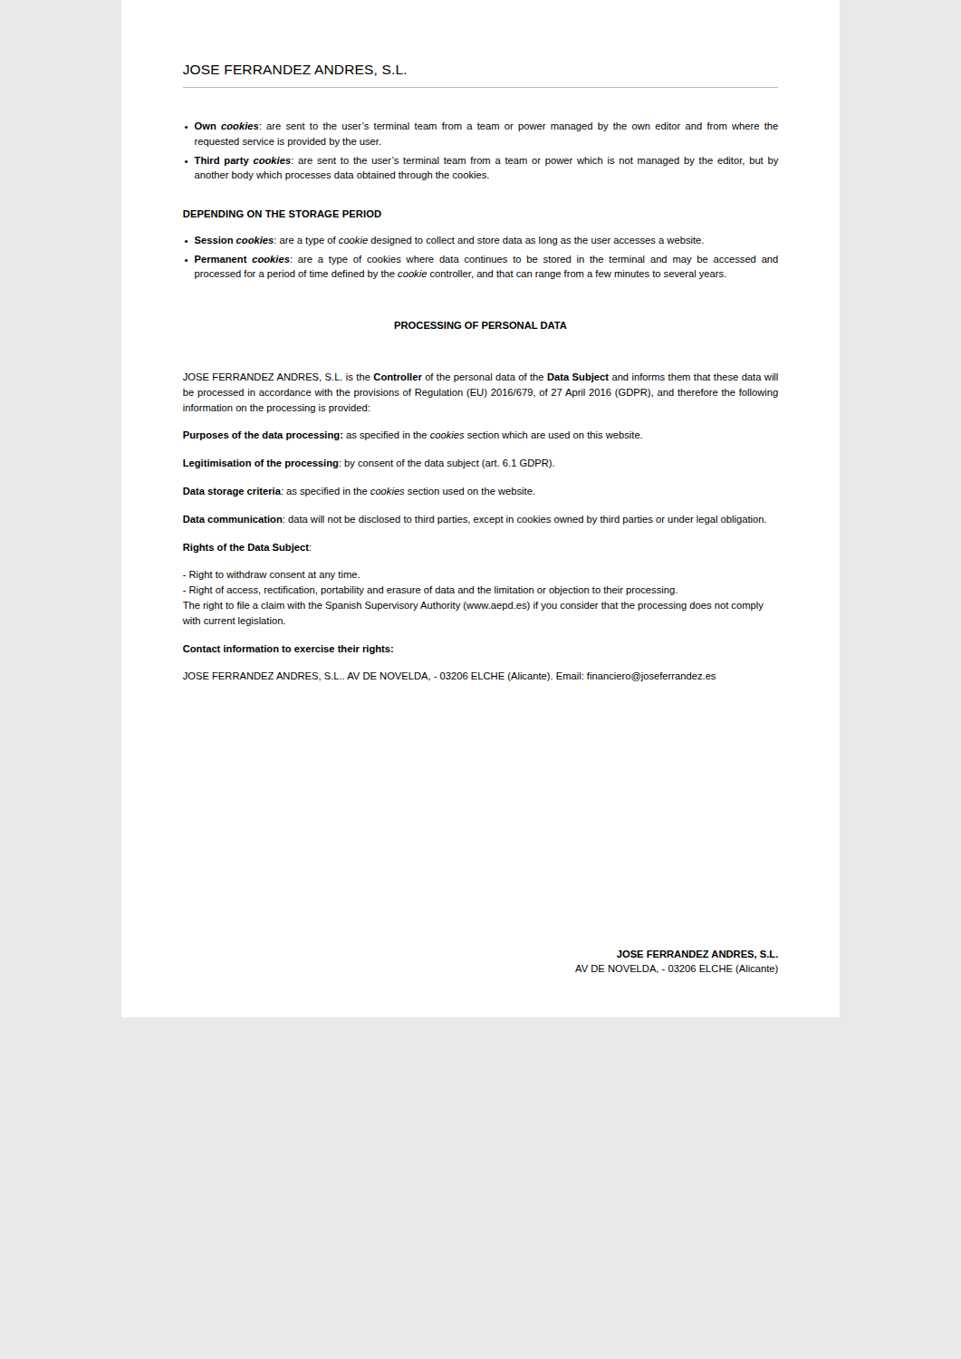JOSE FERRANDEZ ANDRES, S.L.
Own cookies: are sent to the user’s terminal team from a team or power managed by the own editor and from where the requested service is provided by the user.
Third party cookies: are sent to the user’s terminal team from a team or power which is not managed by the editor, but by another body which processes data obtained through the cookies.
DEPENDING ON THE STORAGE PERIOD
Session cookies: are a type of cookie designed to collect and store data as long as the user accesses a website.
Permanent cookies: are a type of cookies where data continues to be stored in the terminal and may be accessed and processed for a period of time defined by the cookie controller, and that can range from a few minutes to several years.
PROCESSING OF PERSONAL DATA
JOSE FERRANDEZ ANDRES, S.L. is the Controller of the personal data of the Data Subject and informs them that these data will be processed in accordance with the provisions of Regulation (EU) 2016/679, of 27 April 2016 (GDPR), and therefore the following information on the processing is provided:
Purposes of the data processing: as specified in the cookies section which are used on this website.
Legitimisation of the processing: by consent of the data subject (art. 6.1 GDPR).
Data storage criteria: as specified in the cookies section used on the website.
Data communication: data will not be disclosed to third parties, except in cookies owned by third parties or under legal obligation.
Rights of the Data Subject:
- Right to withdraw consent at any time.
- Right of access, rectification, portability and erasure of data and the limitation or objection to their processing.
The right to file a claim with the Spanish Supervisory Authority (www.aepd.es) if you consider that the processing does not comply with current legislation.
Contact information to exercise their rights:
JOSE FERRANDEZ ANDRES, S.L.. AV DE NOVELDA, - 03206 ELCHE (Alicante). Email: financiero@joseferrandez.es
JOSE FERRANDEZ ANDRES, S.L.
AV DE NOVELDA, - 03206 ELCHE (Alicante)